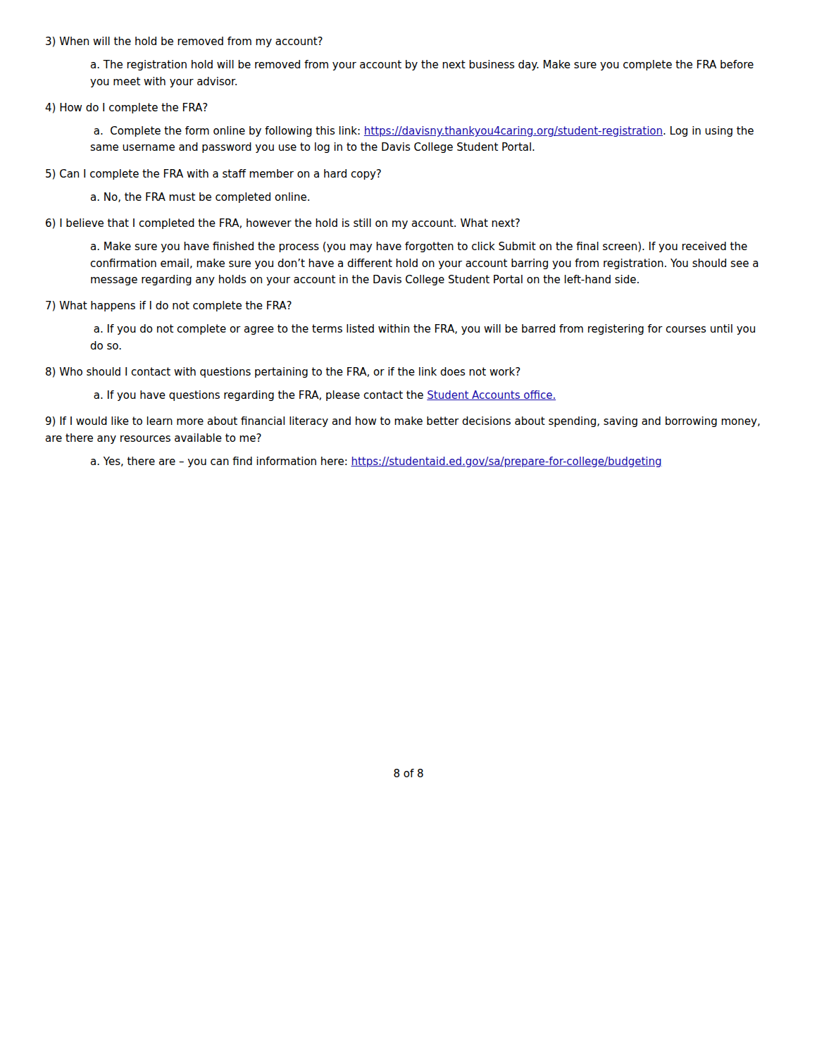3) When will the hold be removed from my account?
a. The registration hold will be removed from your account by the next business day. Make sure you complete the FRA before you meet with your advisor.
4) How do I complete the FRA?
a. Complete the form online by following this link: https://davisny.thankyou4caring.org/student-registration. Log in using the same username and password you use to log in to the Davis College Student Portal.
5) Can I complete the FRA with a staff member on a hard copy?
a. No, the FRA must be completed online.
6) I believe that I completed the FRA, however the hold is still on my account. What next?
a. Make sure you have finished the process (you may have forgotten to click Submit on the final screen). If you received the confirmation email, make sure you don’t have a different hold on your account barring you from registration. You should see a message regarding any holds on your account in the Davis College Student Portal on the left-hand side.
7) What happens if I do not complete the FRA?
a. If you do not complete or agree to the terms listed within the FRA, you will be barred from registering for courses until you do so.
8) Who should I contact with questions pertaining to the FRA, or if the link does not work?
a. If you have questions regarding the FRA, please contact the Student Accounts office.
9) If I would like to learn more about financial literacy and how to make better decisions about spending, saving and borrowing money, are there any resources available to me?
a. Yes, there are – you can find information here: https://studentaid.ed.gov/sa/prepare-for-college/budgeting
8 of 8